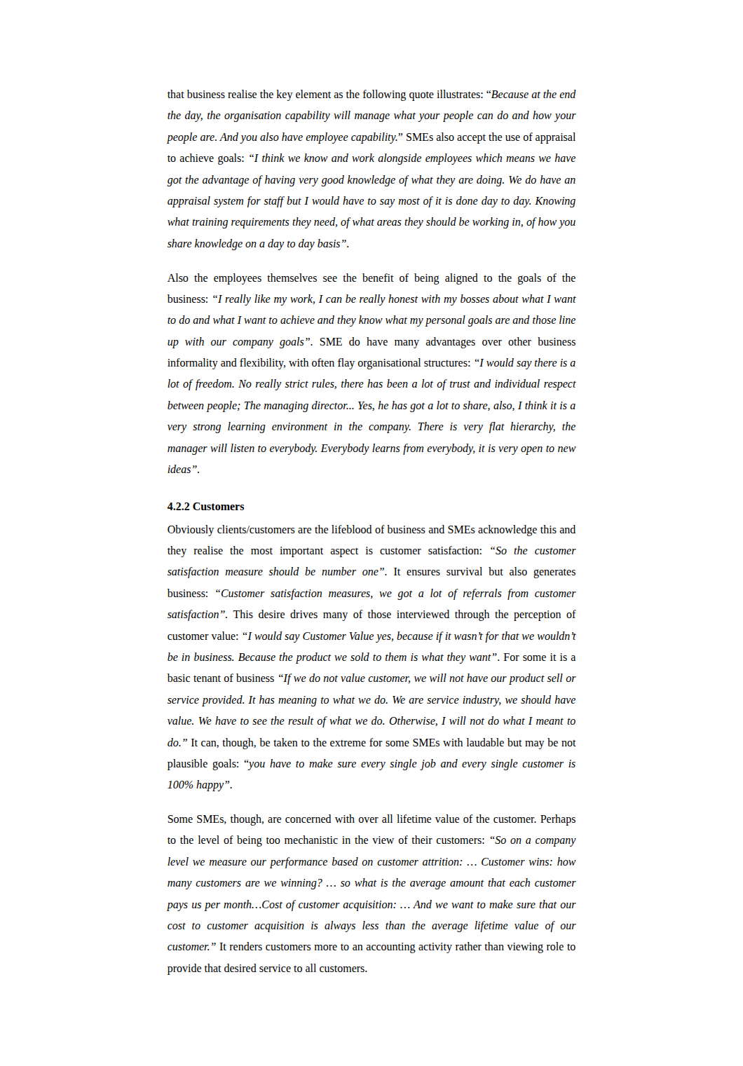that business realise the key element as the following quote illustrates: “Because at the end the day, the organisation capability will manage what your people can do and how your people are. And you also have employee capability.” SMEs also accept the use of appraisal to achieve goals: “I think we know and work alongside employees which means we have got the advantage of having very good knowledge of what they are doing. We do have an appraisal system for staff but I would have to say most of it is done day to day. Knowing what training requirements they need, of what areas they should be working in, of how you share knowledge on a day to day basis”.
Also the employees themselves see the benefit of being aligned to the goals of the business: “I really like my work, I can be really honest with my bosses about what I want to do and what I want to achieve and they know what my personal goals are and those line up with our company goals”. SME do have many advantages over other business informality and flexibility, with often flay organisational structures: “I would say there is a lot of freedom. No really strict rules, there has been a lot of trust and individual respect between people; The managing director... Yes, he has got a lot to share, also, I think it is a very strong learning environment in the company. There is very flat hierarchy, the manager will listen to everybody. Everybody learns from everybody, it is very open to new ideas”.
4.2.2 Customers
Obviously clients/customers are the lifeblood of business and SMEs acknowledge this and they realise the most important aspect is customer satisfaction: “So the customer satisfaction measure should be number one”. It ensures survival but also generates business: “Customer satisfaction measures, we got a lot of referrals from customer satisfaction”. This desire drives many of those interviewed through the perception of customer value: “I would say Customer Value yes, because if it wasn’t for that we wouldn’t be in business. Because the product we sold to them is what they want”. For some it is a basic tenant of business “If we do not value customer, we will not have our product sell or service provided. It has meaning to what we do. We are service industry, we should have value. We have to see the result of what we do. Otherwise, I will not do what I meant to do.” It can, though, be taken to the extreme for some SMEs with laudable but may be not plausible goals: “you have to make sure every single job and every single customer is 100% happy”.
Some SMEs, though, are concerned with over all lifetime value of the customer. Perhaps to the level of being too mechanistic in the view of their customers: “So on a company level we measure our performance based on customer attrition: … Customer wins: how many customers are we winning? … so what is the average amount that each customer pays us per month…Cost of customer acquisition: … And we want to make sure that our cost to customer acquisition is always less than the average lifetime value of our customer.” It renders customers more to an accounting activity rather than viewing role to provide that desired service to all customers.